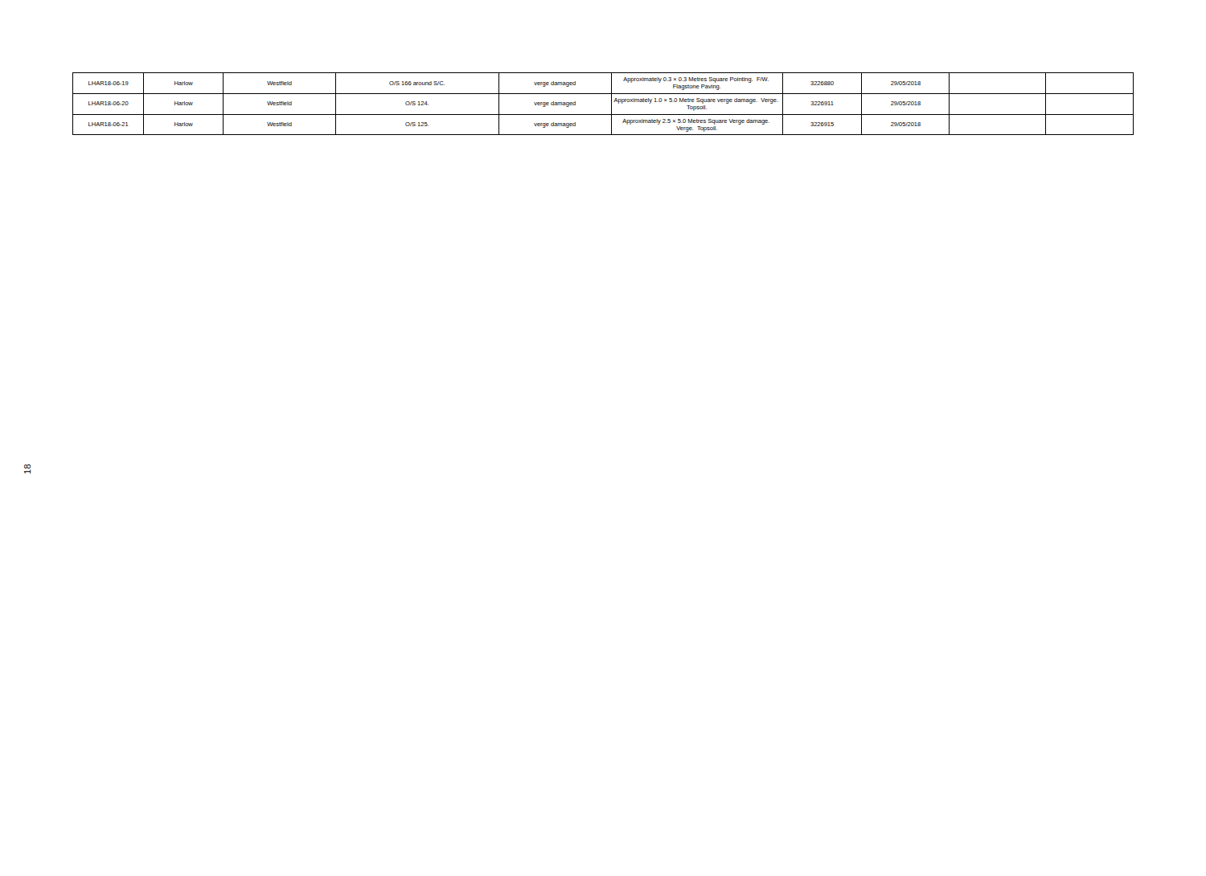| LHAR18-06-19 | Harlow | Westfield | O/S 166 around S/C. | verge damaged | Approximately 0.3 × 0.3 Metres Square Pointing. F/W. Flagstone Paving. | 3226880 | 29/05/2018 | | |
| LHAR18-06-20 | Harlow | Westfield | O/S 124. | verge damaged | Approximately 1.0 × 5.0 Metre Square verge damage. Verge. Topsoil. | 3226911 | 29/05/2018 | | |
| LHAR18-06-21 | Harlow | Westfield | O/S 125. | verge damaged | Approximately 2.5 × 5.0 Metres Square Verge damage. Verge. Topsoil. | 3226915 | 29/05/2018 | | |
18